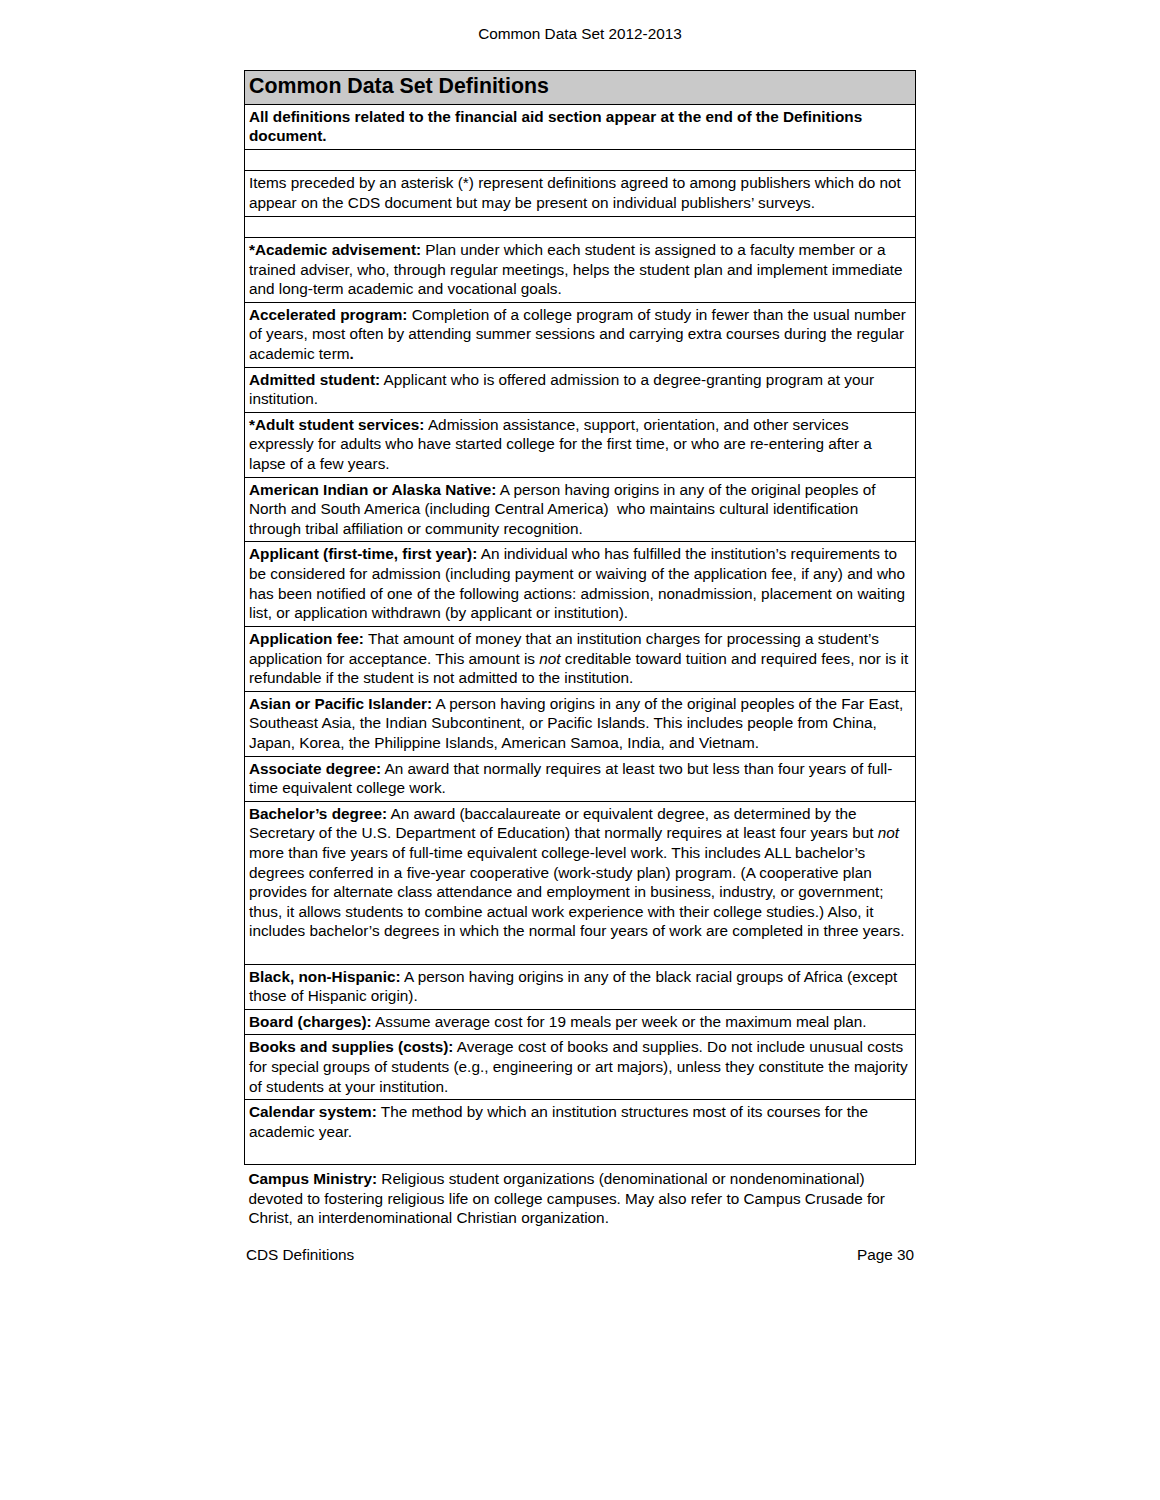Common Data Set 2012-2013
| Common Data Set Definitions |
| All definitions related to the financial aid section appear at the end of the Definitions document. |
| Items preceded by an asterisk (*) represent definitions agreed to among publishers which do not appear on the CDS document but may be present on individual publishers’ surveys. |
| *Academic advisement: Plan under which each student is assigned to a faculty member or a trained adviser, who, through regular meetings, helps the student plan and implement immediate and long-term academic and vocational goals. |
| Accelerated program: Completion of a college program of study in fewer than the usual number of years, most often by attending summer sessions and carrying extra courses during the regular academic term . |
| Admitted student: Applicant who is offered admission to a degree-granting program at your institution. |
| *Adult student services: Admission assistance, support, orientation, and other services expressly for adults who have started college for the first time, or who are re-entering after a lapse of a few years. |
| American Indian or Alaska Native: A person having origins in any of the original peoples of North and South America (including Central America) who maintains cultural identification through tribal affiliation or community recognition. |
| Applicant (first-time, first year): An individual who has fulfilled the institution’s requirements to be considered for admission (including payment or waiving of the application fee, if any) and who has been notified of one of the following actions: admission, nonadmission, placement on waiting list, or application withdrawn (by applicant or institution). |
| Application fee: That amount of money that an institution charges for processing a student’s application for acceptance. This amount is not creditable toward tuition and required fees, nor is it refundable if the student is not admitted to the institution. |
| Asian or Pacific Islander: A person having origins in any of the original peoples of the Far East, Southeast Asia, the Indian Subcontinent, or Pacific Islands. This includes people from China, Japan, Korea, the Philippine Islands, American Samoa, India, and Vietnam. |
| Associate degree: An award that normally requires at least two but less than four years of full-time equivalent college work. |
| Bachelor’s degree: An award (baccalaureate or equivalent degree, as determined by the Secretary of the U.S. Department of Education) that normally requires at least four years but not more than five years of full-time equivalent college-level work. This includes ALL bachelor’s degrees conferred in a five-year cooperative (work-study plan) program. (A cooperative plan provides for alternate class attendance and employment in business, industry, or government; thus, it allows students to combine actual work experience with their college studies.) Also, it includes bachelor’s degrees in which the normal four years of work are completed in three years. |
| Black, non-Hispanic: A person having origins in any of the black racial groups of Africa (except those of Hispanic origin). |
| Board (charges): Assume average cost for 19 meals per week or the maximum meal plan. |
| Books and supplies (costs): Average cost of books and supplies. Do not include unusual costs for special groups of students (e.g., engineering or art majors), unless they constitute the majority of students at your institution. |
| Calendar system: The method by which an institution structures most of its courses for the academic year. |
| Campus Ministry: Religious student organizations (denominational or nondenominational) devoted to fostering religious life on college campuses. May also refer to Campus Crusade for Christ, an interdenominational Christian organization. |
CDS Definitions
Page 30